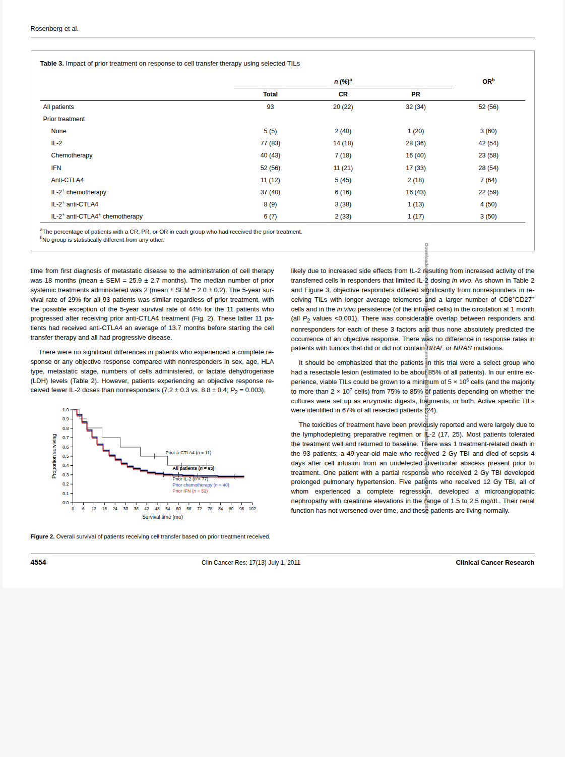Downloaded from http://aacrjournals.org/clincancerres/article-pdf/17/13/4550/2298834/4550.pdf by guest on 29 June 2022
Rosenberg et al.
Table 3. Impact of prior treatment on response to cell transfer therapy using selected TILs
| | n (%) a | OR b |
| --- | --- | --- |
| | Total | CR | PR | |
| All patients | 93 | 20 (22) | 32 (34) | 52 (56) |
| Prior treatment | | | | |
| None | 5 (5) | 2 (40) | 1 (20) | 3 (60) |
| IL-2 | 77 (83) | 14 (18) | 28 (36) | 42 (54) |
| Chemotherapy | 40 (43) | 7 (18) | 16 (40) | 23 (58) |
| IFN | 52 (56) | 11 (21) | 17 (33) | 28 (54) |
| Anti-CTLA4 | 11 (12) | 5 (45) | 2 (18) | 7 (64) |
| IL-2 + chemotherapy | 37 (40) | 6 (16) | 16 (43) | 22 (59) |
| IL-2 + anti-CTLA4 | 8 (9) | 3 (38) | 1 (13) | 4 (50) |
| IL-2 + anti-CTLA4 + chemotherapy | 6 (7) | 2 (33) | 1 (17) | 3 (50) |
aThe percentage of patients with a CR, PR, or OR in each group who had received the prior treatment.
bNo group is statistically different from any other.
time from first diagnosis of metastatic disease to the administration of cell therapy was 18 months (mean ± SEM = 25.9 ± 2.7 months). The median number of prior systemic treatments administered was 2 (mean ± SEM = 2.0 ± 0.2). The 5-year survival rate of 29% for all 93 patients was similar regardless of prior treatment, with the possible exception of the 5-year survival rate of 44% for the 11 patients who progressed after receiving prior anti-CTLA4 treatment (Fig. 2). These latter 11 patients had received anti-CTLA4 an average of 13.7 months before starting the cell transfer therapy and all had progressive disease.
There were no significant differences in patients who experienced a complete response or any objective response compared with nonresponders in sex, age, HLA type, metastatic stage, numbers of cells administered, or lactate dehydrogenase (LDH) levels (Table 2). However, patients experiencing an objective response received fewer IL-2 doses than nonresponders (7.2 ± 0.3 vs. 8.8 ± 0.4; P2 = 0.003),
1.0 0.9 0.8 0.7 0.6 0.5 0.4 0.3 0.2 0.1 0.0 0 6 12 18 24 30 36 42 48 54 60 66 72 78 84 90 96 102 Survival time (mo) Proportion surviving Prior a-CTLA4 (n = 11) All patients (n = 93) Prior IL-2 (n = 77) Prior chemotherapy (n = 40) Prior IFN (n = 52)
Figure 2. Overall survival of patients receiving cell transfer based on prior treatment received.
likely due to increased side effects from IL-2 resulting from increased activity of the transferred cells in responders that limited IL-2 dosing in vivo. As shown in Table 2 and Figure 3, objective responders differed significantly from nonresponders in receiving TILs with longer average telomeres and a larger number of CD8+CD27+ cells and in the in vivo persistence (of the infused cells) in the circulation at 1 month (all P2 values <0.001). There was considerable overlap between responders and nonresponders for each of these 3 factors and thus none absolutely predicted the occurrence of an objective response. There was no difference in response rates in patients with tumors that did or did not contain BRAF or NRAS mutations.
It should be emphasized that the patients in this trial were a select group who had a resectable lesion (estimated to be about 85% of all patients). In our entire experience, viable TILs could be grown to a minimum of 5 × 106 cells (and the majority to more than 2 × 107 cells) from 75% to 85% of patients depending on whether the cultures were set up as enzymatic digests, fragments, or both. Active specific TILs were identified in 67% of all resected patients (24).
The toxicities of treatment have been previously reported and were largely due to the lymphodepleting preparative regimen or IL-2 (17, 25). Most patients tolerated the treatment well and returned to baseline. There was 1 treatment-related death in the 93 patients; a 49-year-old male who received 2 Gy TBI and died of sepsis 4 days after cell infusion from an undetected diverticular abscess present prior to treatment. One patient with a partial response who received 2 Gy TBI developed prolonged pulmonary hypertension. Five patients who received 12 Gy TBI, all of whom experienced a complete regression, developed a microangiopathic nephropathy with creatinine elevations in the range of 1.5 to 2.5 mg/dL. Their renal function has not worsened over time, and these patients are living normally.
4554
Clin Cancer Res; 17(13) July 1, 2011
Clinical Cancer Research